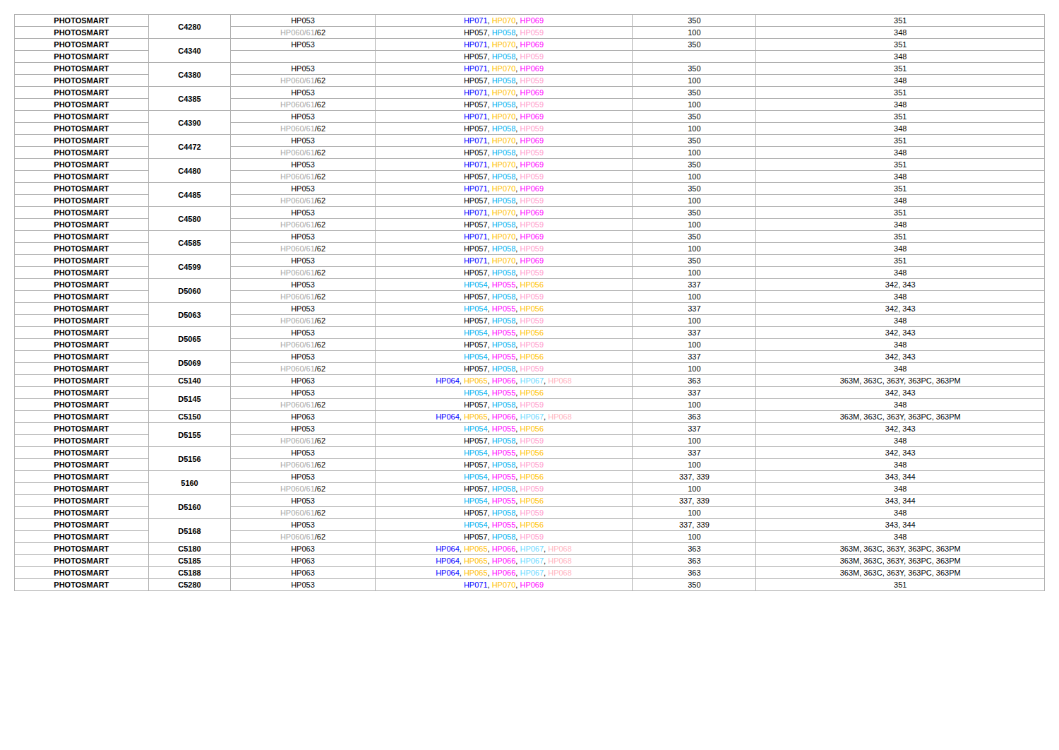| PHOTOSMART | C4280 | HP053 | HP071 , HP070 , HP069 | 350 | 351 |
| PHOTOSMART | HP060/61 /62 | HP057, HP058 , HP059 | 100 | 348 |
| PHOTOSMART | C4340 | HP053 | HP071 , HP070 , HP069 | 350 | 351 |
| PHOTOSMART | | HP057, HP058 , HP059 | | 348 |
| PHOTOSMART | C4380 | HP053 | HP071 , HP070 , HP069 | 350 | 351 |
| PHOTOSMART | HP060/61 /62 | HP057, HP058 , HP059 | 100 | 348 |
| PHOTOSMART | C4385 | HP053 | HP071 , HP070 , HP069 | 350 | 351 |
| PHOTOSMART | HP060/61 /62 | HP057, HP058 , HP059 | 100 | 348 |
| PHOTOSMART | C4390 | HP053 | HP071 , HP070 , HP069 | 350 | 351 |
| PHOTOSMART | HP060/61 /62 | HP057, HP058 , HP059 | 100 | 348 |
| PHOTOSMART | C4472 | HP053 | HP071 , HP070 , HP069 | 350 | 351 |
| PHOTOSMART | HP060/61 /62 | HP057, HP058 , HP059 | 100 | 348 |
| PHOTOSMART | C4480 | HP053 | HP071 , HP070 , HP069 | 350 | 351 |
| PHOTOSMART | HP060/61 /62 | HP057, HP058 , HP059 | 100 | 348 |
| PHOTOSMART | C4485 | HP053 | HP071 , HP070 , HP069 | 350 | 351 |
| PHOTOSMART | HP060/61 /62 | HP057, HP058 , HP059 | 100 | 348 |
| PHOTOSMART | C4580 | HP053 | HP071 , HP070 , HP069 | 350 | 351 |
| PHOTOSMART | HP060/61 /62 | HP057, HP058 , HP059 | 100 | 348 |
| PHOTOSMART | C4585 | HP053 | HP071 , HP070 , HP069 | 350 | 351 |
| PHOTOSMART | HP060/61 /62 | HP057, HP058 , HP059 | 100 | 348 |
| PHOTOSMART | C4599 | HP053 | HP071 , HP070 , HP069 | 350 | 351 |
| PHOTOSMART | HP060/61 /62 | HP057, HP058 , HP059 | 100 | 348 |
| PHOTOSMART | D5060 | HP053 | HP054 , HP055 , HP056 | 337 | 342, 343 |
| PHOTOSMART | HP060/61 /62 | HP057, HP058 , HP059 | 100 | 348 |
| PHOTOSMART | D5063 | HP053 | HP054 , HP055 , HP056 | 337 | 342, 343 |
| PHOTOSMART | HP060/61 /62 | HP057, HP058 , HP059 | 100 | 348 |
| PHOTOSMART | D5065 | HP053 | HP054 , HP055 , HP056 | 337 | 342, 343 |
| PHOTOSMART | HP060/61 /62 | HP057, HP058 , HP059 | 100 | 348 |
| PHOTOSMART | D5069 | HP053 | HP054 , HP055 , HP056 | 337 | 342, 343 |
| PHOTOSMART | HP060/61 /62 | HP057, HP058 , HP059 | 100 | 348 |
| PHOTOSMART | C5140 | HP063 | HP064 , HP065 , HP066 , HP067 , HP068 | 363 | 363M, 363C, 363Y, 363PC, 363PM |
| PHOTOSMART | D5145 | HP053 | HP054 , HP055 , HP056 | 337 | 342, 343 |
| PHOTOSMART | HP060/61 /62 | HP057, HP058 , HP059 | 100 | 348 |
| PHOTOSMART | C5150 | HP063 | HP064 , HP065 , HP066 , HP067 , HP068 | 363 | 363M, 363C, 363Y, 363PC, 363PM |
| PHOTOSMART | D5155 | HP053 | HP054 , HP055 , HP056 | 337 | 342, 343 |
| PHOTOSMART | HP060/61 /62 | HP057, HP058 , HP059 | 100 | 348 |
| PHOTOSMART | D5156 | HP053 | HP054 , HP055 , HP056 | 337 | 342, 343 |
| PHOTOSMART | HP060/61 /62 | HP057, HP058 , HP059 | 100 | 348 |
| PHOTOSMART | 5160 | HP053 | HP054 , HP055 , HP056 | 337, 339 | 343, 344 |
| PHOTOSMART | HP060/61 /62 | HP057, HP058 , HP059 | 100 | 348 |
| PHOTOSMART | D5160 | HP053 | HP054 , HP055 , HP056 | 337, 339 | 343, 344 |
| PHOTOSMART | HP060/61 /62 | HP057, HP058 , HP059 | 100 | 348 |
| PHOTOSMART | D5168 | HP053 | HP054 , HP055 , HP056 | 337, 339 | 343, 344 |
| PHOTOSMART | HP060/61 /62 | HP057, HP058 , HP059 | 100 | 348 |
| PHOTOSMART | C5180 | HP063 | HP064 , HP065 , HP066 , HP067 , HP068 | 363 | 363M, 363C, 363Y, 363PC, 363PM |
| PHOTOSMART | C5185 | HP063 | HP064 , HP065 , HP066 , HP067 , HP068 | 363 | 363M, 363C, 363Y, 363PC, 363PM |
| PHOTOSMART | C5188 | HP063 | HP064 , HP065 , HP066 , HP067 , HP068 | 363 | 363M, 363C, 363Y, 363PC, 363PM |
| PHOTOSMART | C5280 | HP053 | HP071 , HP070 , HP069 | 350 | 351 |